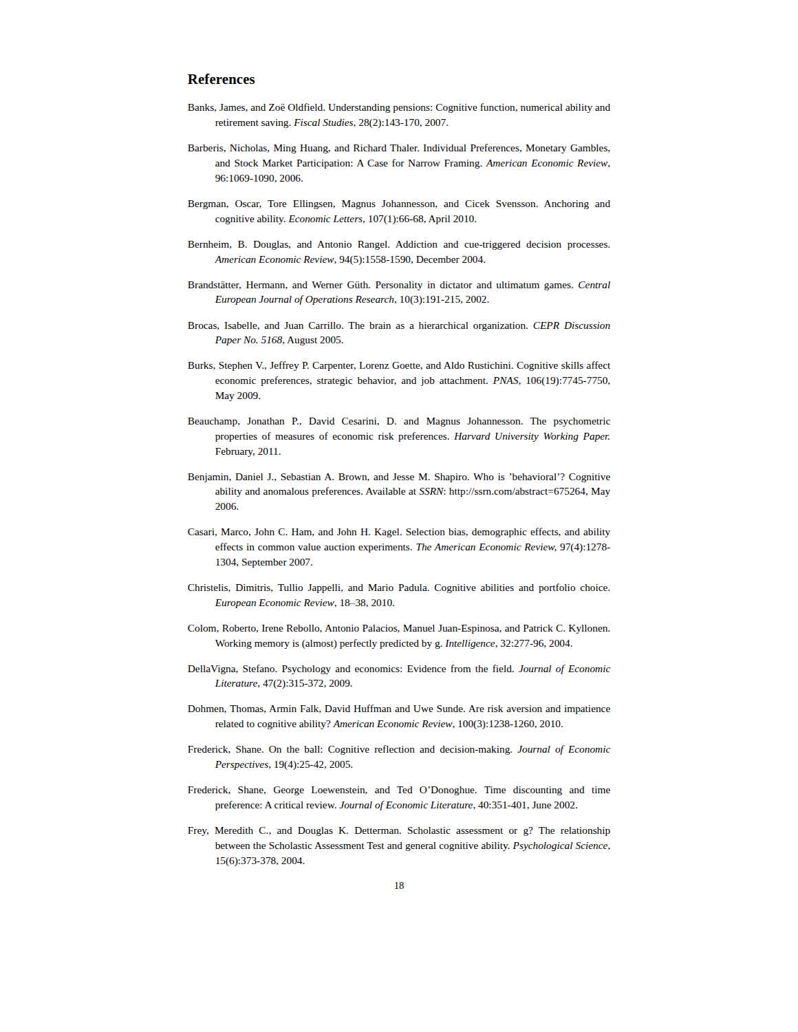References
Banks, James, and Zoë Oldfield. Understanding pensions: Cognitive function, numerical ability and retirement saving. Fiscal Studies, 28(2):143-170, 2007.
Barberis, Nicholas, Ming Huang, and Richard Thaler. Individual Preferences, Monetary Gambles, and Stock Market Participation: A Case for Narrow Framing. American Economic Review, 96:1069-1090, 2006.
Bergman, Oscar, Tore Ellingsen, Magnus Johannesson, and Cicek Svensson. Anchoring and cognitive ability. Economic Letters, 107(1):66-68, April 2010.
Bernheim, B. Douglas, and Antonio Rangel. Addiction and cue-triggered decision processes. American Economic Review, 94(5):1558-1590, December 2004.
Brandstätter, Hermann, and Werner Güth. Personality in dictator and ultimatum games. Central European Journal of Operations Research, 10(3):191-215, 2002.
Brocas, Isabelle, and Juan Carrillo. The brain as a hierarchical organization. CEPR Discussion Paper No. 5168, August 2005.
Burks, Stephen V., Jeffrey P. Carpenter, Lorenz Goette, and Aldo Rustichini. Cognitive skills affect economic preferences, strategic behavior, and job attachment. PNAS, 106(19):7745-7750, May 2009.
Beauchamp, Jonathan P., David Cesarini, D. and Magnus Johannesson. The psychometric properties of measures of economic risk preferences. Harvard University Working Paper. February, 2011.
Benjamin, Daniel J., Sebastian A. Brown, and Jesse M. Shapiro. Who is ’behavioral’? Cognitive ability and anomalous preferences. Available at SSRN: http://ssrn.com/abstract=675264, May 2006.
Casari, Marco, John C. Ham, and John H. Kagel. Selection bias, demographic effects, and ability effects in common value auction experiments. The American Economic Review, 97(4):1278-1304, September 2007.
Christelis, Dimitris, Tullio Jappelli, and Mario Padula. Cognitive abilities and portfolio choice. European Economic Review, 18–38, 2010.
Colom, Roberto, Irene Rebollo, Antonio Palacios, Manuel Juan-Espinosa, and Patrick C. Kyllonen. Working memory is (almost) perfectly predicted by g. Intelligence, 32:277-96, 2004.
DellaVigna, Stefano. Psychology and economics: Evidence from the field. Journal of Economic Literature, 47(2):315-372, 2009.
Dohmen, Thomas, Armin Falk, David Huffman and Uwe Sunde. Are risk aversion and impatience related to cognitive ability? American Economic Review, 100(3):1238-1260, 2010.
Frederick, Shane. On the ball: Cognitive reflection and decision-making. Journal of Economic Perspectives, 19(4):25-42, 2005.
Frederick, Shane, George Loewenstein, and Ted O’Donoghue. Time discounting and time preference: A critical review. Journal of Economic Literature, 40:351-401, June 2002.
Frey, Meredith C., and Douglas K. Detterman. Scholastic assessment or g? The relationship between the Scholastic Assessment Test and general cognitive ability. Psychological Science, 15(6):373-378, 2004.
18